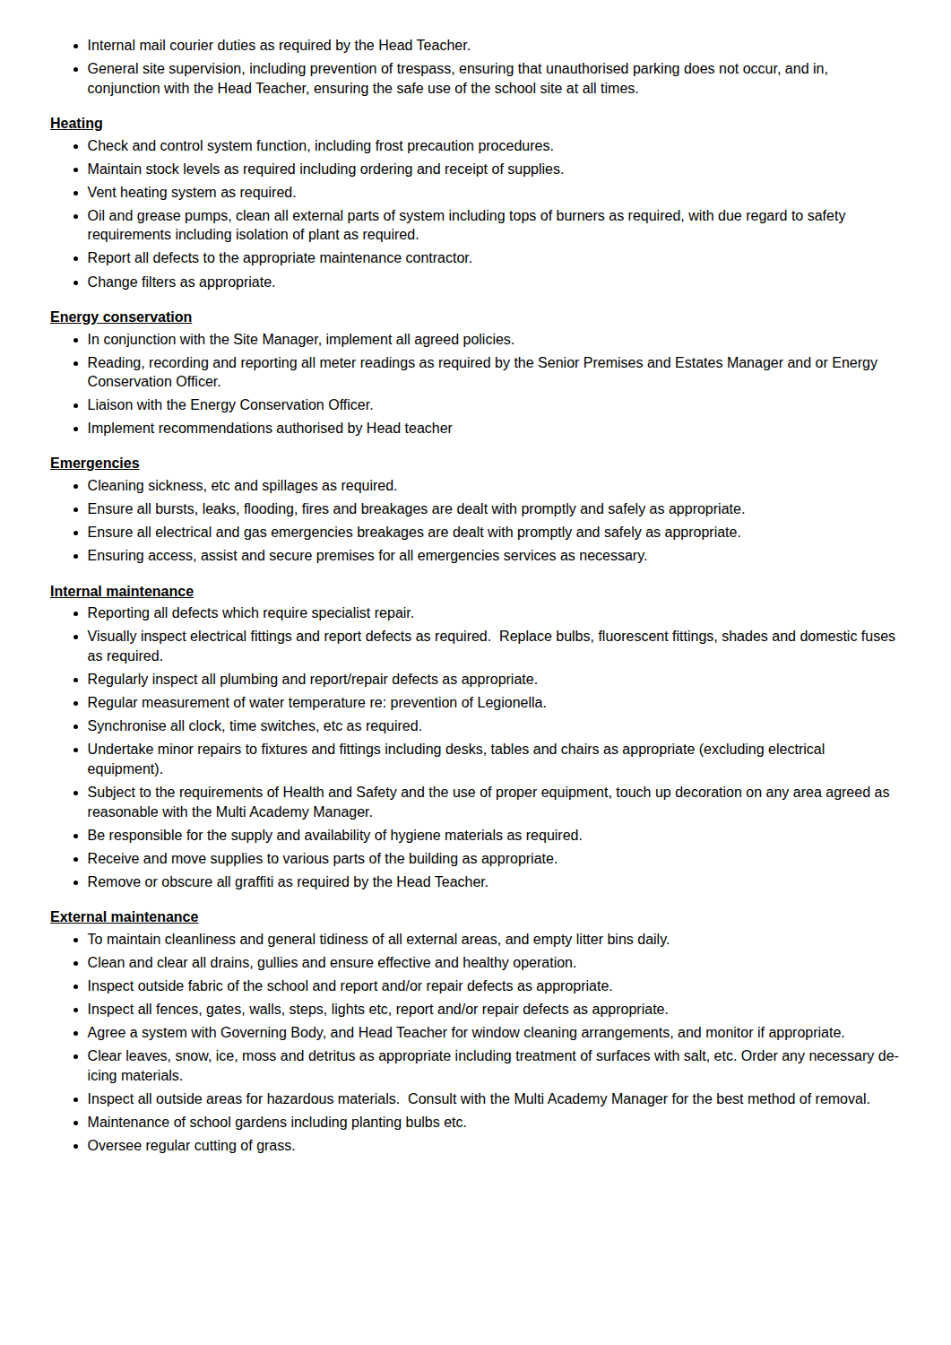Internal mail courier duties as required by the Head Teacher.
General site supervision, including prevention of trespass, ensuring that unauthorised parking does not occur, and in, conjunction with the Head Teacher, ensuring the safe use of the school site at all times.
Heating
Check and control system function, including frost precaution procedures.
Maintain stock levels as required including ordering and receipt of supplies.
Vent heating system as required.
Oil and grease pumps, clean all external parts of system including tops of burners as required, with due regard to safety requirements including isolation of plant as required.
Report all defects to the appropriate maintenance contractor.
Change filters as appropriate.
Energy conservation
In conjunction with the Site Manager, implement all agreed policies.
Reading, recording and reporting all meter readings as required by the Senior Premises and Estates Manager and or Energy Conservation Officer.
Liaison with the Energy Conservation Officer.
Implement recommendations authorised by Head teacher
Emergencies
Cleaning sickness, etc and spillages as required.
Ensure all bursts, leaks, flooding, fires and breakages are dealt with promptly and safely as appropriate.
Ensure all electrical and gas emergencies breakages are dealt with promptly and safely as appropriate.
Ensuring access, assist and secure premises for all emergencies services as necessary.
Internal maintenance
Reporting all defects which require specialist repair.
Visually inspect electrical fittings and report defects as required. Replace bulbs, fluorescent fittings, shades and domestic fuses as required.
Regularly inspect all plumbing and report/repair defects as appropriate.
Regular measurement of water temperature re: prevention of Legionella.
Synchronise all clock, time switches, etc as required.
Undertake minor repairs to fixtures and fittings including desks, tables and chairs as appropriate (excluding electrical equipment).
Subject to the requirements of Health and Safety and the use of proper equipment, touch up decoration on any area agreed as reasonable with the Multi Academy Manager.
Be responsible for the supply and availability of hygiene materials as required.
Receive and move supplies to various parts of the building as appropriate.
Remove or obscure all graffiti as required by the Head Teacher.
External maintenance
To maintain cleanliness and general tidiness of all external areas, and empty litter bins daily.
Clean and clear all drains, gullies and ensure effective and healthy operation.
Inspect outside fabric of the school and report and/or repair defects as appropriate.
Inspect all fences, gates, walls, steps, lights etc, report and/or repair defects as appropriate.
Agree a system with Governing Body, and Head Teacher for window cleaning arrangements, and monitor if appropriate.
Clear leaves, snow, ice, moss and detritus as appropriate including treatment of surfaces with salt, etc. Order any necessary de-icing materials.
Inspect all outside areas for hazardous materials. Consult with the Multi Academy Manager for the best method of removal.
Maintenance of school gardens including planting bulbs etc.
Oversee regular cutting of grass.